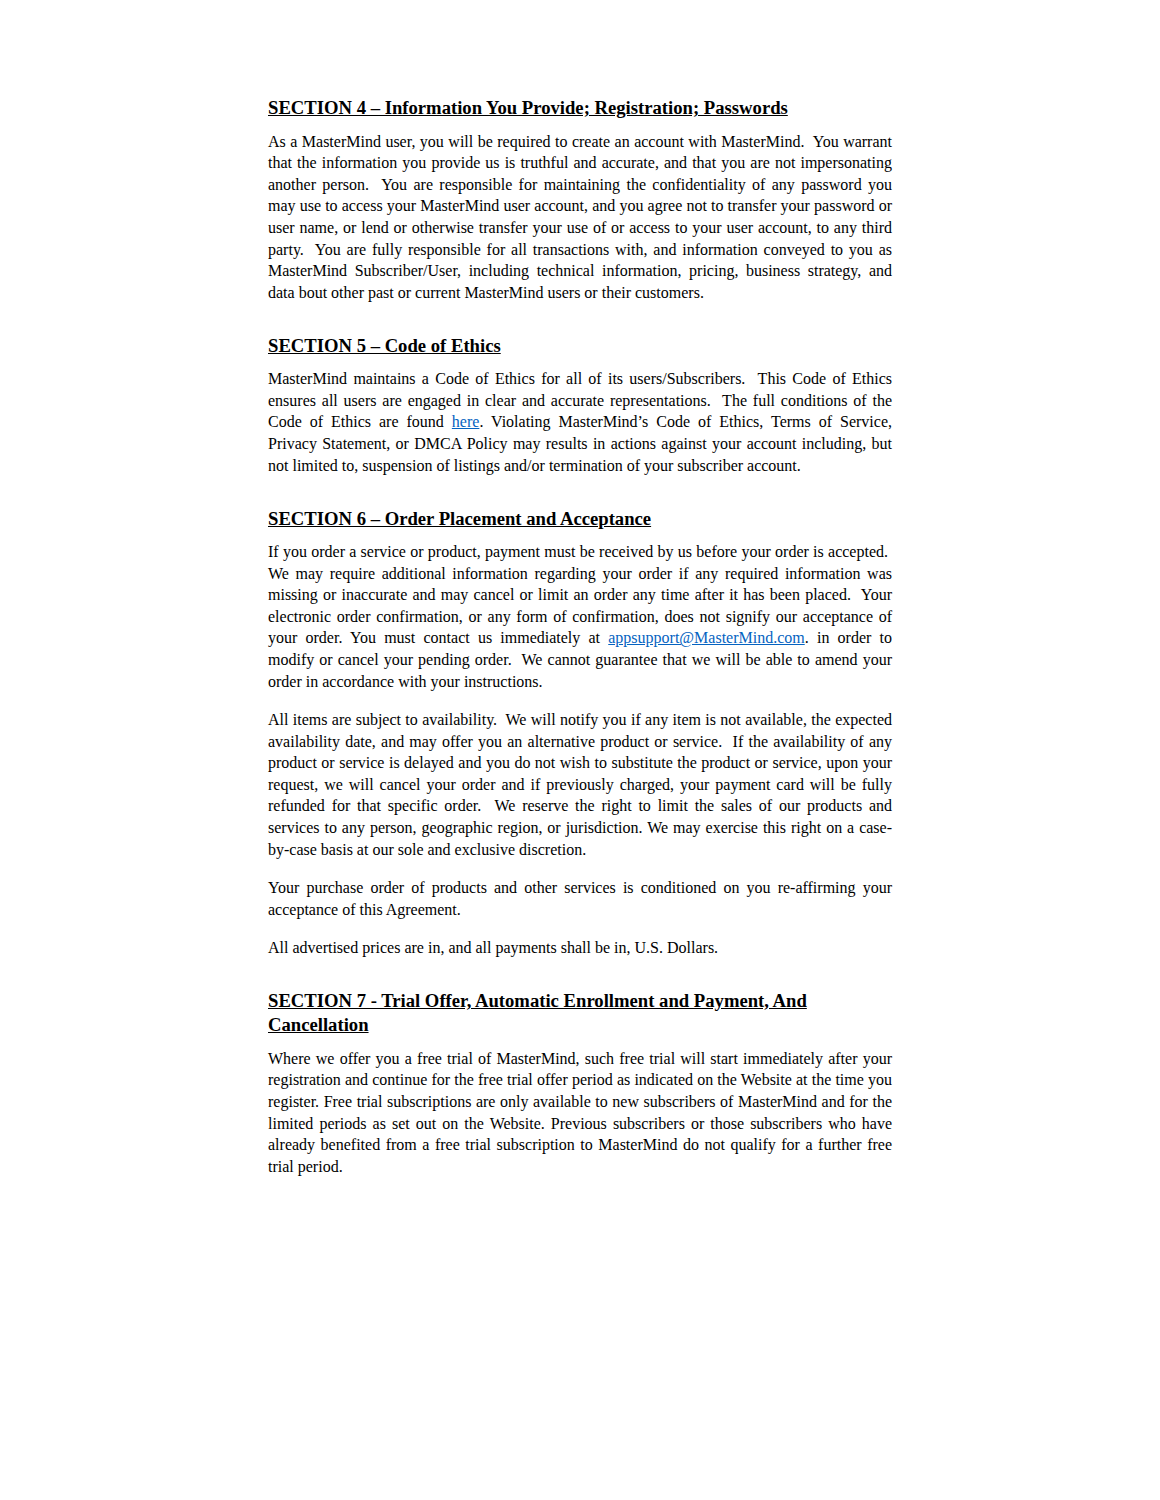SECTION 4 – Information You Provide; Registration; Passwords
As a MasterMind user, you will be required to create an account with MasterMind. You warrant that the information you provide us is truthful and accurate, and that you are not impersonating another person. You are responsible for maintaining the confidentiality of any password you may use to access your MasterMind user account, and you agree not to transfer your password or user name, or lend or otherwise transfer your use of or access to your user account, to any third party. You are fully responsible for all transactions with, and information conveyed to you as MasterMind Subscriber/User, including technical information, pricing, business strategy, and data bout other past or current MasterMind users or their customers.
SECTION 5 – Code of Ethics
MasterMind maintains a Code of Ethics for all of its users/Subscribers. This Code of Ethics ensures all users are engaged in clear and accurate representations. The full conditions of the Code of Ethics are found here. Violating MasterMind’s Code of Ethics, Terms of Service, Privacy Statement, or DMCA Policy may results in actions against your account including, but not limited to, suspension of listings and/or termination of your subscriber account.
SECTION 6 – Order Placement and Acceptance
If you order a service or product, payment must be received by us before your order is accepted. We may require additional information regarding your order if any required information was missing or inaccurate and may cancel or limit an order any time after it has been placed. Your electronic order confirmation, or any form of confirmation, does not signify our acceptance of your order. You must contact us immediately at appsupport@MasterMind.com. in order to modify or cancel your pending order. We cannot guarantee that we will be able to amend your order in accordance with your instructions.
All items are subject to availability. We will notify you if any item is not available, the expected availability date, and may offer you an alternative product or service. If the availability of any product or service is delayed and you do not wish to substitute the product or service, upon your request, we will cancel your order and if previously charged, your payment card will be fully refunded for that specific order. We reserve the right to limit the sales of our products and services to any person, geographic region, or jurisdiction. We may exercise this right on a case-by-case basis at our sole and exclusive discretion.
Your purchase order of products and other services is conditioned on you re-affirming your acceptance of this Agreement.
All advertised prices are in, and all payments shall be in, U.S. Dollars.
SECTION 7 - Trial Offer, Automatic Enrollment and Payment, And Cancellation
Where we offer you a free trial of MasterMind, such free trial will start immediately after your registration and continue for the free trial offer period as indicated on the Website at the time you register. Free trial subscriptions are only available to new subscribers of MasterMind and for the limited periods as set out on the Website. Previous subscribers or those subscribers who have already benefited from a free trial subscription to MasterMind do not qualify for a further free trial period.